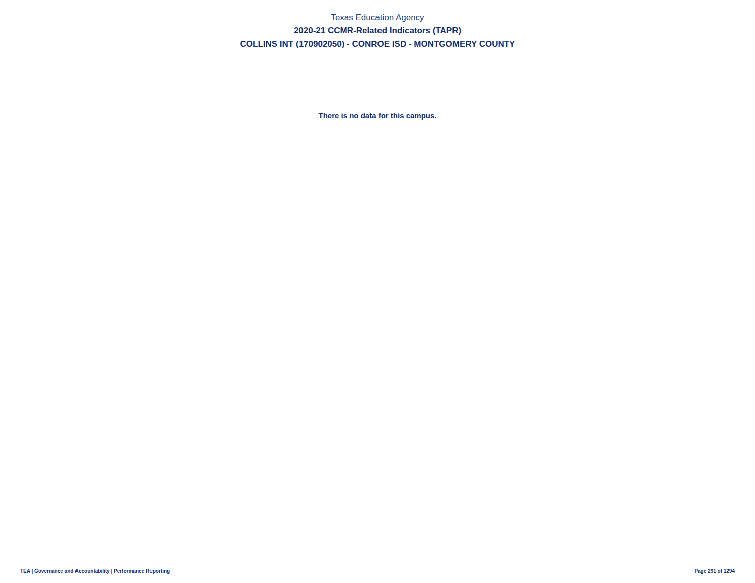Texas Education Agency
2020-21 CCMR-Related Indicators (TAPR)
COLLINS INT (170902050) - CONROE ISD - MONTGOMERY COUNTY
There is no data for this campus.
TEA | Governance and Accountability | Performance Reporting
Page 291 of 1294